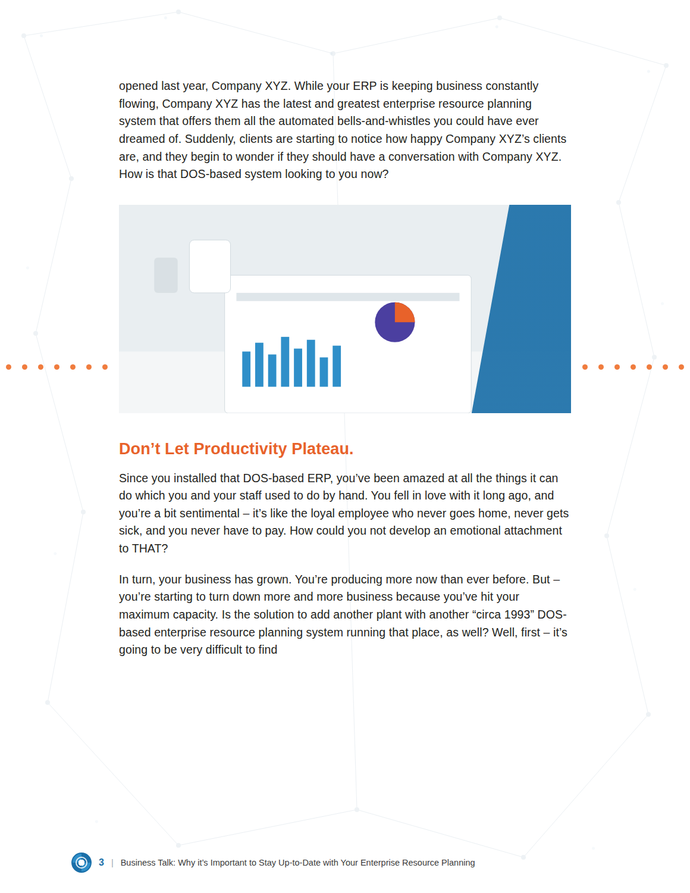opened last year, Company XYZ. While your ERP is keeping business constantly flowing, Company XYZ has the latest and greatest enterprise resource planning system that offers them all the automated bells-and-whistles you could have ever dreamed of. Suddenly, clients are starting to notice how happy Company XYZ’s clients are, and they begin to wonder if they should have a conversation with Company XYZ. How is that DOS-based system looking to you now?
Don’t Let Productivity Plateau.
Since you installed that DOS-based ERP, you’ve been amazed at all the things it can do which you and your staff used to do by hand. You fell in love with it long ago, and you’re a bit sentimental – it’s like the loyal employee who never goes home, never gets sick, and you never have to pay. How could you not develop an emotional attachment to THAT?
In turn, your business has grown. You’re producing more now than ever before. But – you’re starting to turn down more and more business because you’ve hit your maximum capacity. Is the solution to add another plant with another “circa 1993” DOS-based enterprise resource planning system running that place, as well? Well, first – it’s going to be very difficult to find
3 | Business Talk: Why it’s Important to Stay Up-to-Date with Your Enterprise Resource Planning